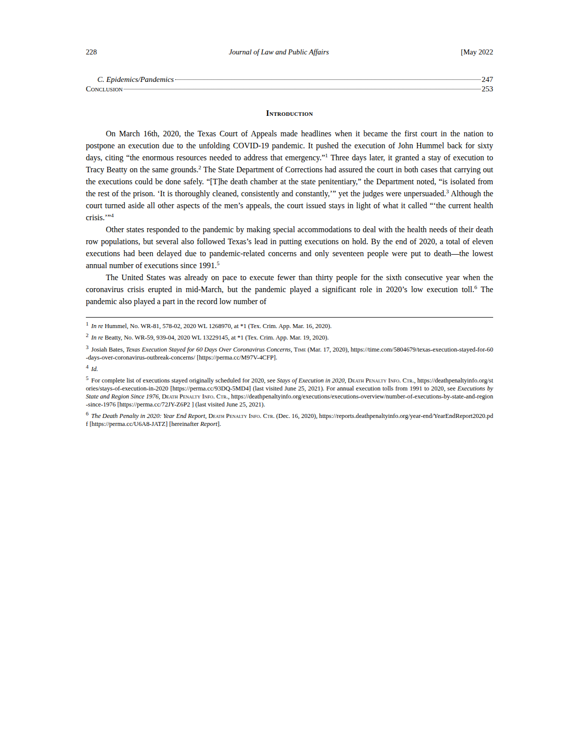228 Journal of Law and Public Affairs [May 2022
C. Epidemics/Pandemics 247
Conclusion 253
Introduction
On March 16th, 2020, the Texas Court of Appeals made headlines when it became the first court in the nation to postpone an execution due to the unfolding COVID-19 pandemic. It pushed the execution of John Hummel back for sixty days, citing “the enormous resources needed to address that emergency.”1 Three days later, it granted a stay of execution to Tracy Beatty on the same grounds.2 The State Department of Corrections had assured the court in both cases that carrying out the executions could be done safely. “[T]he death chamber at the state penitentiary,” the Department noted, “is isolated from the rest of the prison. ‘It is thoroughly cleaned, consistently and constantly,’” yet the judges were unpersuaded.3 Although the court turned aside all other aspects of the men’s appeals, the court issued stays in light of what it called “‘the current health crisis.’”4
Other states responded to the pandemic by making special accommodations to deal with the health needs of their death row populations, but several also followed Texas’s lead in putting executions on hold. By the end of 2020, a total of eleven executions had been delayed due to pandemic-related concerns and only seventeen people were put to death—the lowest annual number of executions since 1991.5
The United States was already on pace to execute fewer than thirty people for the sixth consecutive year when the coronavirus crisis erupted in mid-March, but the pandemic played a significant role in 2020’s low execution toll.6 The pandemic also played a part in the record low number of
1 In re Hummel, No. WR-81, 578-02, 2020 WL 1268970, at *1 (Tex. Crim. App. Mar. 16, 2020).
2 In re Beatty, No. WR-59, 939-04, 2020 WL 13229145, at *1 (Tex. Crim. App. Mar. 19, 2020).
3 Josiah Bates, Texas Execution Stayed for 60 Days Over Coronavirus Concerns, Time (Mar. 17, 2020), https://time.com/5804679/texas-execution-stayed-for-60-days-over-coronavirus-outbreak-concerns/ [https://perma.cc/M97V-4CFP].
4 Id.
5 For complete list of executions stayed originally scheduled for 2020, see Stays of Execution in 2020, Death Penalty Info. Ctr., https://deathpenaltyinfo.org/stories/stays-of-execution-in-2020 [https://perma.cc/93DQ-5MD4] (last visited June 25, 2021). For annual execution tolls from 1991 to 2020, see Executions by State and Region Since 1976, Death Penalty Info. Ctr., https://deathpenaltyinfo.org/executions/executions-overview/number-of-executions-by-state-and-region-since-1976 [https://perma.cc/72JY-Z6P2 ] (last visited June 25, 2021).
6 The Death Penalty in 2020: Year End Report, Death Penalty Info. Ctr. (Dec. 16, 2020), https://reports.deathpenaltyinfo.org/year-end/YearEndReport2020.pdf [https://perma.cc/U6A8-JATZ] [hereinafter Report].